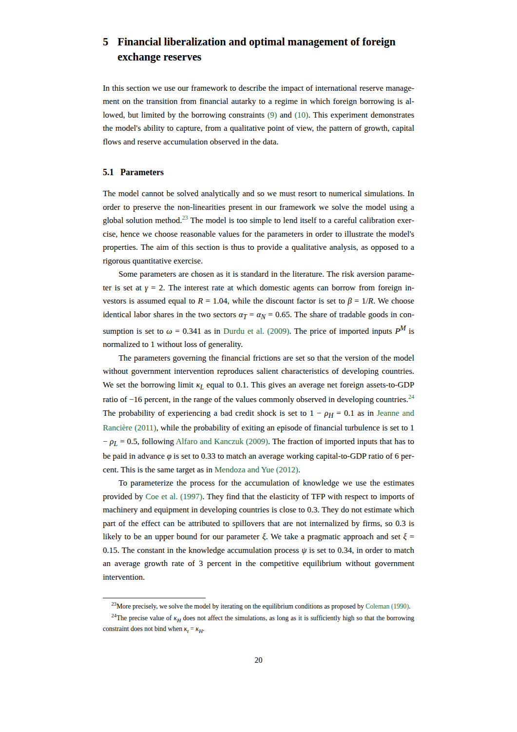5 Financial liberalization and optimal management of foreign exchange reserves
In this section we use our framework to describe the impact of international reserve management on the transition from financial autarky to a regime in which foreign borrowing is allowed, but limited by the borrowing constraints (9) and (10). This experiment demonstrates the model's ability to capture, from a qualitative point of view, the pattern of growth, capital flows and reserve accumulation observed in the data.
5.1 Parameters
The model cannot be solved analytically and so we must resort to numerical simulations. In order to preserve the non-linearities present in our framework we solve the model using a global solution method.23 The model is too simple to lend itself to a careful calibration exercise, hence we choose reasonable values for the parameters in order to illustrate the model's properties. The aim of this section is thus to provide a qualitative analysis, as opposed to a rigorous quantitative exercise.
Some parameters are chosen as it is standard in the literature. The risk aversion parameter is set at γ = 2. The interest rate at which domestic agents can borrow from foreign investors is assumed equal to R = 1.04, while the discount factor is set to β = 1/R. We choose identical labor shares in the two sectors αT = αN = 0.65. The share of tradable goods in consumption is set to ω = 0.341 as in Durdu et al. (2009). The price of imported inputs PM is normalized to 1 without loss of generality.
The parameters governing the financial frictions are set so that the version of the model without government intervention reproduces salient characteristics of developing countries. We set the borrowing limit κL equal to 0.1. This gives an average net foreign assets-to-GDP ratio of −16 percent, in the range of the values commonly observed in developing countries.24 The probability of experiencing a bad credit shock is set to 1 − ρH = 0.1 as in Jeanne and Rancière (2011), while the probability of exiting an episode of financial turbulence is set to 1 − ρL = 0.5, following Alfaro and Kanczuk (2009). The fraction of imported inputs that has to be paid in advance φ is set to 0.33 to match an average working capital-to-GDP ratio of 6 percent. This is the same target as in Mendoza and Yue (2012).
To parameterize the process for the accumulation of knowledge we use the estimates provided by Coe et al. (1997). They find that the elasticity of TFP with respect to imports of machinery and equipment in developing countries is close to 0.3. They do not estimate which part of the effect can be attributed to spillovers that are not internalized by firms, so 0.3 is likely to be an upper bound for our parameter ξ. We take a pragmatic approach and set ξ = 0.15. The constant in the knowledge accumulation process ψ is set to 0.34, in order to match an average growth rate of 3 percent in the competitive equilibrium without government intervention.
23More precisely, we solve the model by iterating on the equilibrium conditions as proposed by Coleman (1990).
24The precise value of κH does not affect the simulations, as long as it is sufficiently high so that the borrowing constraint does not bind when κt = κH.
20